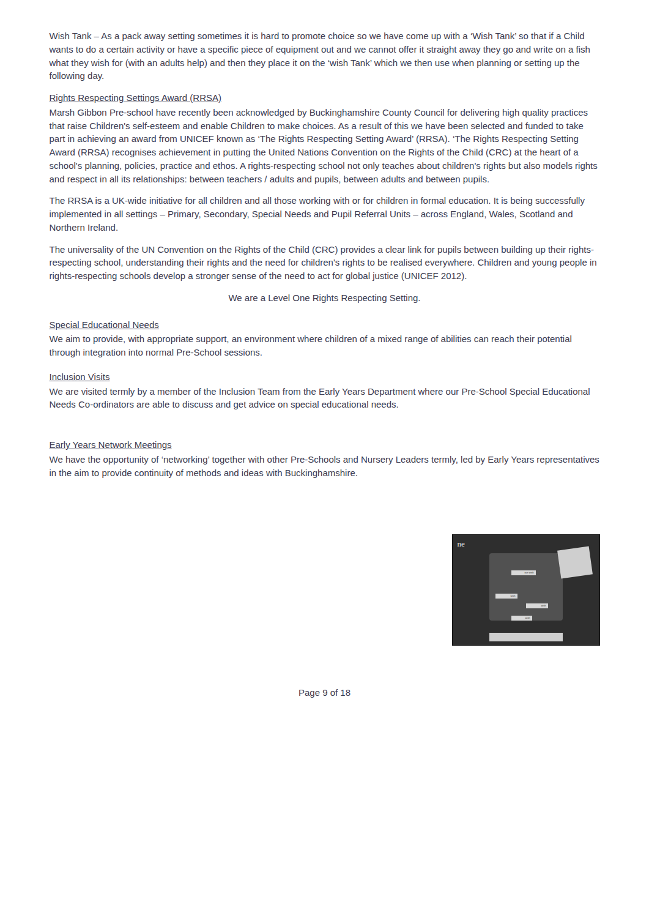Wish Tank – As a pack away setting sometimes it is hard to promote choice so we have come up with a ‘Wish Tank’ so that if a Child wants to do a certain activity or have a specific piece of equipment out and we cannot offer it straight away they go and write on a fish what they wish for (with an adults help) and then they place it on the ‘wish Tank’ which we then use when planning or setting up the following day.
Rights Respecting Settings Award (RRSA)
Marsh Gibbon Pre-school have recently been acknowledged by Buckinghamshire County Council for delivering high quality practices that raise Children's self-esteem and enable Children to make choices. As a result of this we have been selected and funded to take part in achieving an award from UNICEF known as ‘The Rights Respecting Setting Award’ (RRSA). ‘The Rights Respecting Setting Award (RRSA) recognises achievement in putting the United Nations Convention on the Rights of the Child (CRC) at the heart of a school's planning, policies, practice and ethos. A rights-respecting school not only teaches about children's rights but also models rights and respect in all its relationships: between teachers / adults and pupils, between adults and between pupils.
The RRSA is a UK-wide initiative for all children and all those working with or for children in formal education. It is being successfully implemented in all settings – Primary, Secondary, Special Needs and Pupil Referral Units – across England, Wales, Scotland and Northern Ireland.
The universality of the UN Convention on the Rights of the Child (CRC) provides a clear link for pupils between building up their rights-respecting school, understanding their rights and the need for children's rights to be realised everywhere. Children and young people in rights-respecting schools develop a stronger sense of the need to act for global justice (UNICEF 2012).
We are a Level One Rights Respecting Setting.
Special Educational Needs
We aim to provide, with appropriate support, an environment where children of a mixed range of abilities can reach their potential through integration into normal Pre-School sessions.
Inclusion Visits
We are visited termly by a member of the Inclusion Team from the Early Years Department where our Pre-School Special Educational Needs Co-ordinators are able to discuss and get advice on special educational needs.
Early Years Network Meetings
We have the opportunity of ‘networking’ together with other Pre-Schools and Nursery Leaders termly, led by Early Years representatives in the aim to provide continuity of methods and ideas with Buckinghamshire.
ne our wish wish wish wish
Page 9 of 18